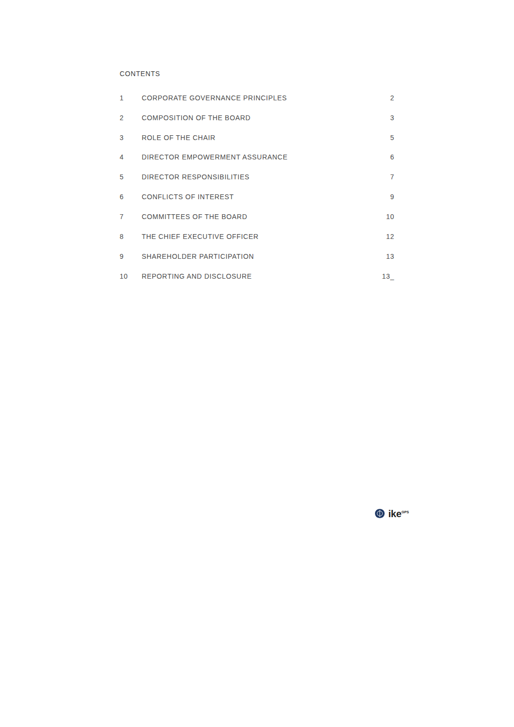Contents
| 1 | Corporate Governance Principles | 2 |
| 2 | Composition of the Board | 3 |
| 3 | Role of the Chair | 5 |
| 4 | Director Empowerment Assurance | 6 |
| 5 | Director Responsibilities | 7 |
| 6 | Conflicts of Interest | 9 |
| 7 | Committees of the Board | 10 |
| 8 | The Chief Executive Officer | 12 |
| 9 | Shareholder Participation | 13 |
| 10 | Reporting and Disclosure | 13_ |
ikeGPS